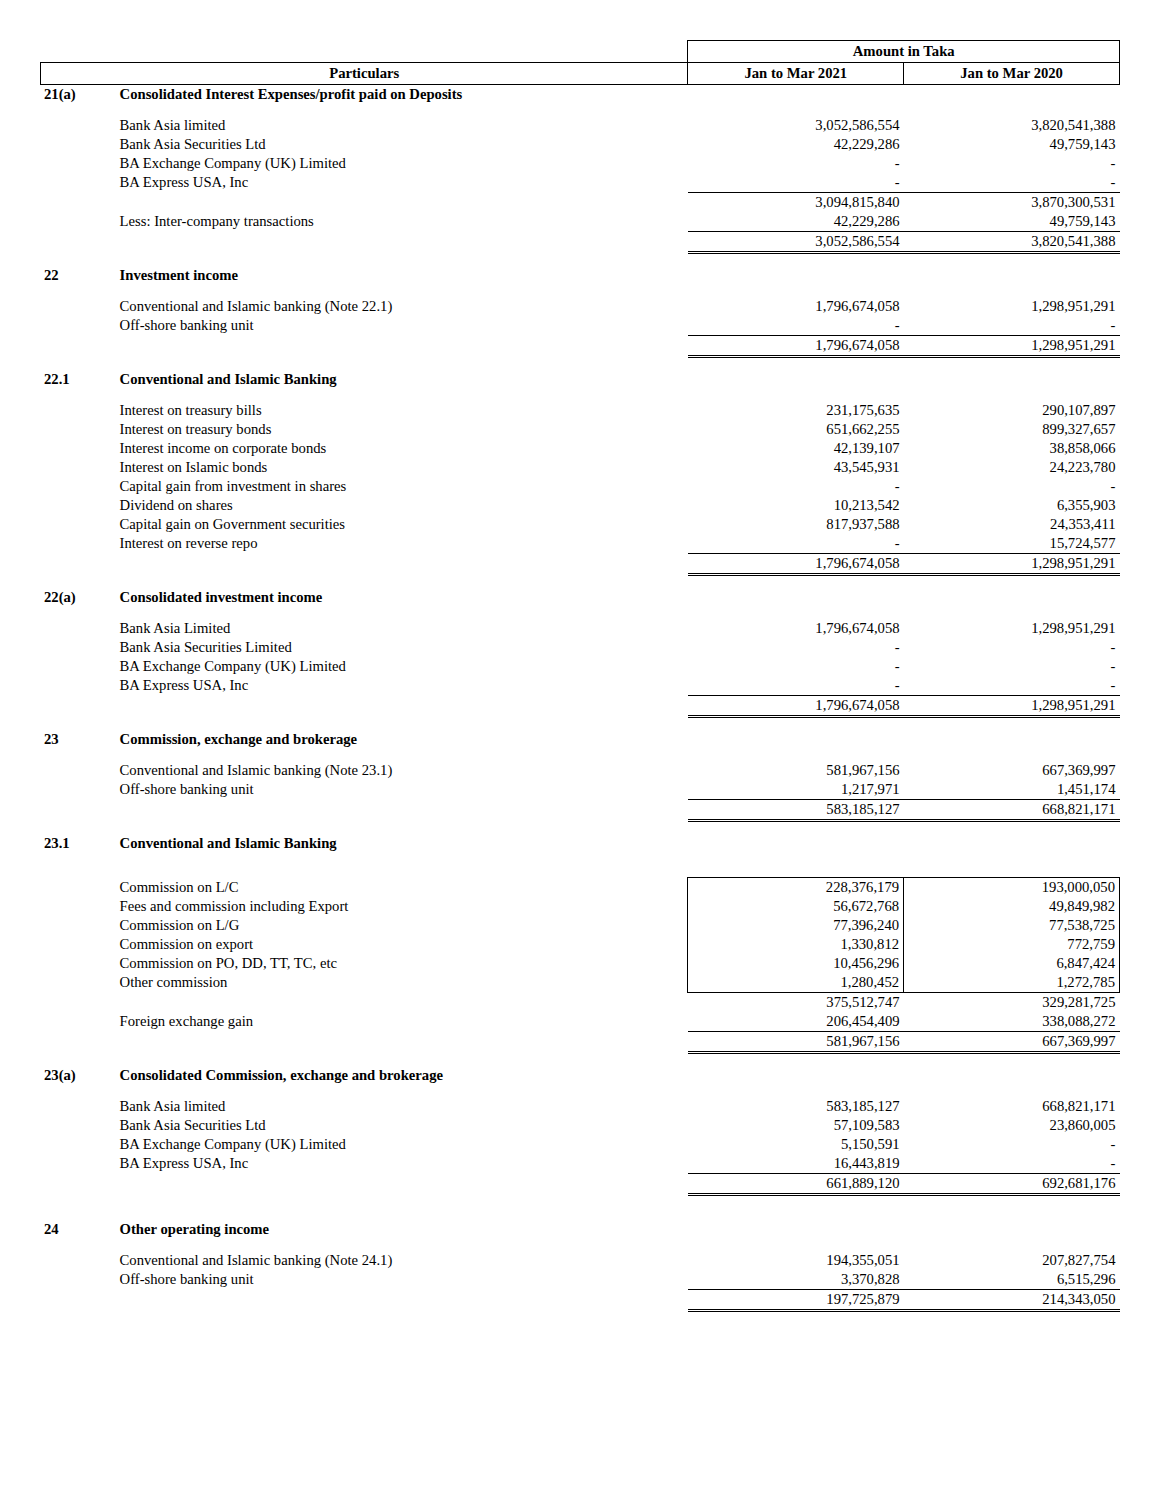| | | Amount in Taka |
| Particulars | Jan to Mar 2021 | Jan to Mar 2020 |
| 21(a) | Consolidated Interest Expenses/profit paid on Deposits | | |
| | Bank Asia limited | 3,052,586,554 | 3,820,541,388 |
| | Bank Asia Securities Ltd | 42,229,286 | 49,759,143 |
| | BA Exchange Company (UK) Limited | - | - |
| | BA Express USA, Inc | - | - |
| | | 3,094,815,840 | 3,870,300,531 |
| | Less: Inter-company transactions | 42,229,286 | 49,759,143 |
| | | 3,052,586,554 | 3,820,541,388 |
| 22 | Investment income | | |
| | Conventional and Islamic banking (Note 22.1) | 1,796,674,058 | 1,298,951,291 |
| | Off-shore banking unit | - | - |
| | | 1,796,674,058 | 1,298,951,291 |
| 22.1 | Conventional and Islamic Banking | | |
| | Interest on treasury bills | 231,175,635 | 290,107,897 |
| | Interest on treasury bonds | 651,662,255 | 899,327,657 |
| | Interest income on corporate bonds | 42,139,107 | 38,858,066 |
| | Interest on Islamic bonds | 43,545,931 | 24,223,780 |
| | Capital gain from investment in shares | - | - |
| | Dividend on shares | 10,213,542 | 6,355,903 |
| | Capital gain on Government securities | 817,937,588 | 24,353,411 |
| | Interest on reverse repo | - | 15,724,577 |
| | | 1,796,674,058 | 1,298,951,291 |
| 22(a) | Consolidated investment income | | |
| | Bank Asia Limited | 1,796,674,058 | 1,298,951,291 |
| | Bank Asia Securities Limited | - | - |
| | BA Exchange Company (UK) Limited | - | - |
| | BA Express USA, Inc | - | - |
| | | 1,796,674,058 | 1,298,951,291 |
| 23 | Commission, exchange and brokerage | | |
| | Conventional and Islamic banking (Note 23.1) | 581,967,156 | 667,369,997 |
| | Off-shore banking unit | 1,217,971 | 1,451,174 |
| | | 583,185,127 | 668,821,171 |
| 23.1 | Conventional and Islamic Banking | | |
| | Commission on L/C | 228,376,179 | 193,000,050 |
| | Fees and commission including Export | 56,672,768 | 49,849,982 |
| | Commission on L/G | 77,396,240 | 77,538,725 |
| | Commission on export | 1,330,812 | 772,759 |
| | Commission on PO, DD, TT, TC, etc | 10,456,296 | 6,847,424 |
| | Other commission | 1,280,452 | 1,272,785 |
| | | 375,512,747 | 329,281,725 |
| | Foreign exchange gain | 206,454,409 | 338,088,272 |
| | | 581,967,156 | 667,369,997 |
| 23(a) | Consolidated Commission, exchange and brokerage | | |
| | Bank Asia limited | 583,185,127 | 668,821,171 |
| | Bank Asia Securities Ltd | 57,109,583 | 23,860,005 |
| | BA Exchange Company (UK) Limited | 5,150,591 | - |
| | BA Express USA, Inc | 16,443,819 | - |
| | | 661,889,120 | 692,681,176 |
| 24 | Other operating income | | |
| | Conventional and Islamic banking (Note 24.1) | 194,355,051 | 207,827,754 |
| | Off-shore banking unit | 3,370,828 | 6,515,296 |
| | | 197,725,879 | 214,343,050 |